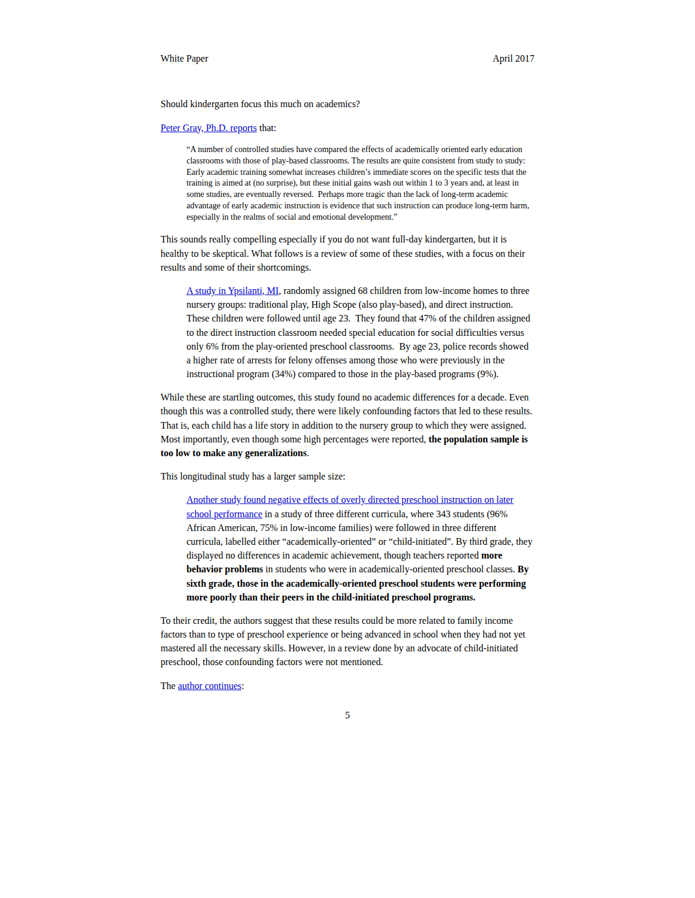White Paper
April 2017
Should kindergarten focus this much on academics?
Peter Gray, Ph.D. reports that:
“A number of controlled studies have compared the effects of academically oriented early education classrooms with those of play-based classrooms. The results are quite consistent from study to study: Early academic training somewhat increases children’s immediate scores on the specific tests that the training is aimed at (no surprise), but these initial gains wash out within 1 to 3 years and, at least in some studies, are eventually reversed. Perhaps more tragic than the lack of long-term academic advantage of early academic instruction is evidence that such instruction can produce long-term harm, especially in the realms of social and emotional development.”
This sounds really compelling especially if you do not want full-day kindergarten, but it is healthy to be skeptical. What follows is a review of some of these studies, with a focus on their results and some of their shortcomings.
A study in Ypsilanti, MI, randomly assigned 68 children from low-income homes to three nursery groups: traditional play, High Scope (also play-based), and direct instruction. These children were followed until age 23. They found that 47% of the children assigned to the direct instruction classroom needed special education for social difficulties versus only 6% from the play-oriented preschool classrooms. By age 23, police records showed a higher rate of arrests for felony offenses among those who were previously in the instructional program (34%) compared to those in the play-based programs (9%).
While these are startling outcomes, this study found no academic differences for a decade. Even though this was a controlled study, there were likely confounding factors that led to these results. That is, each child has a life story in addition to the nursery group to which they were assigned. Most importantly, even though some high percentages were reported, the population sample is too low to make any generalizations.
This longitudinal study has a larger sample size:
Another study found negative effects of overly directed preschool instruction on later school performance in a study of three different curricula, where 343 students (96% African American, 75% in low-income families) were followed in three different curricula, labelled either “academically-oriented” or “child-initiated”. By third grade, they displayed no differences in academic achievement, though teachers reported more behavior problems in students who were in academically-oriented preschool classes. By sixth grade, those in the academically-oriented preschool students were performing more poorly than their peers in the child-initiated preschool programs.
To their credit, the authors suggest that these results could be more related to family income factors than to type of preschool experience or being advanced in school when they had not yet mastered all the necessary skills. However, in a review done by an advocate of child-initiated preschool, those confounding factors were not mentioned.
The author continues:
5